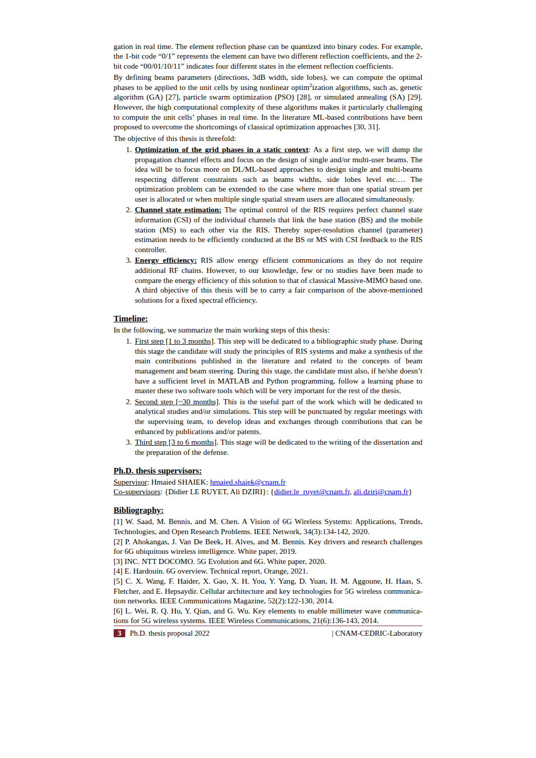gation in real time. The element reflection phase can be quantized into binary codes. For example, the 1-bit code “0/1” represents the element can have two different reflection coefficients, and the 2-bit code “00/01/10/11” indicates four different states in the element reflection coefficients.
By defining beams parameters (directions, 3dB width, side lobes), we can compute the optimal phases to be applied to the unit cells by using nonlinear optim2ization algorithms, such as, genetic algorithm (GA) [27], particle swarm optimization (PSO) [28], or simulated annealing (SA) [29]. However, the high computational complexity of these algorithms makes it particularly challenging to compute the unit cells’ phases in real time. In the literature ML-based contributions have been proposed to overcome the shortcomings of classical optimization approaches [30, 31].
The objective of this thesis is threefold:
Optimization of the grid phases in a static context: As a first step, we will dump the propagation channel effects and focus on the design of single and/or multi-user beams. The idea will be to focus more on DL/ML-based approaches to design single and multi-beams respecting different constraints such as beams widths, side lobes level etc.… The optimization problem can be extended to the case where more than one spatial stream per user is allocated or when multiple single spatial stream users are allocated simultaneously.
Channel state estimation: The optimal control of the RIS requires perfect channel state information (CSI) of the individual channels that link the base station (BS) and the mobile station (MS) to each other via the RIS. Thereby super-resolution channel (parameter) estimation needs to be efficiently conducted at the BS or MS with CSI feedback to the RIS controller.
Energy efficiency: RIS allow energy efficient communications as they do not require additional RF chains. However, to our knowledge, few or no studies have been made to compare the energy efficiency of this solution to that of classical Massive-MIMO based one. A third objective of this thesis will be to carry a fair comparison of the above-mentioned solutions for a fixed spectral efficiency.
Timeline:
In the following, we summarize the main working steps of this thesis:
First step [1 to 3 months]. This step will be dedicated to a bibliographic study phase. During this stage the candidate will study the principles of RIS systems and make a synthesis of the main contributions published in the literature and related to the concepts of beam management and beam steering. During this stage, the candidate must also, if he/she doesn’t have a sufficient level in MATLAB and Python programming, follow a learning phase to master these two software tools which will be very important for the rest of the thesis.
Second step [~30 months]. This is the useful part of the work which will be dedicated to analytical studies and/or simulations. This step will be punctuated by regular meetings with the supervising team, to develop ideas and exchanges through contributions that can be enhanced by publications and/or patents.
Third step [3 to 6 months]. This stage will be dedicated to the writing of the dissertation and the preparation of the defense.
Ph.D. thesis supervisors:
Supervisor: Hmaied SHAIEK: hmaied.shaiek@cnam.fr
Co-supervisors: {Didier LE RUYET, Ali DZIRI}: {didier.le_ruyet@cnam.fr, ali.dziri@cnam.fr}
Bibliography:
[1] W. Saad, M. Bennis, and M. Chen. A Vision of 6G Wireless Systems: Applications, Trends, Technologies, and Open Research Problems. IEEE Network, 34(3):134-142, 2020.
[2] P. Ahokangas, J. Van De Beek, H. Alves, and M. Bennis. Key drivers and research challenges for 6G ubiquitous wireless intelligence. White paper, 2019.
[3] INC. NTT DOCOMO. 5G Evolution and 6G. White paper, 2020.
[4] E. Hardouin. 6G overview. Technical report, Orange, 2021.
[5] C. X. Wang, F. Haider, X. Gao, X. H. You, Y. Yang, D. Yuan, H. M. Aggoune, H. Haas, S. Fletcher, and E. Hepsaydir. Cellular architecture and key technologies for 5G wireless communication networks. IEEE Communications Magazine, 52(2):122-130, 2014.
[6] L. Wei, R. Q. Hu, Y. Qian, and G. Wu. Key elements to enable millimeter wave communications for 5G wireless systems. IEEE Wireless Communications, 21(6):136-143, 2014.
3 Ph.D. thesis proposal 2022
| CNAM-CEDRIC-Laboratory